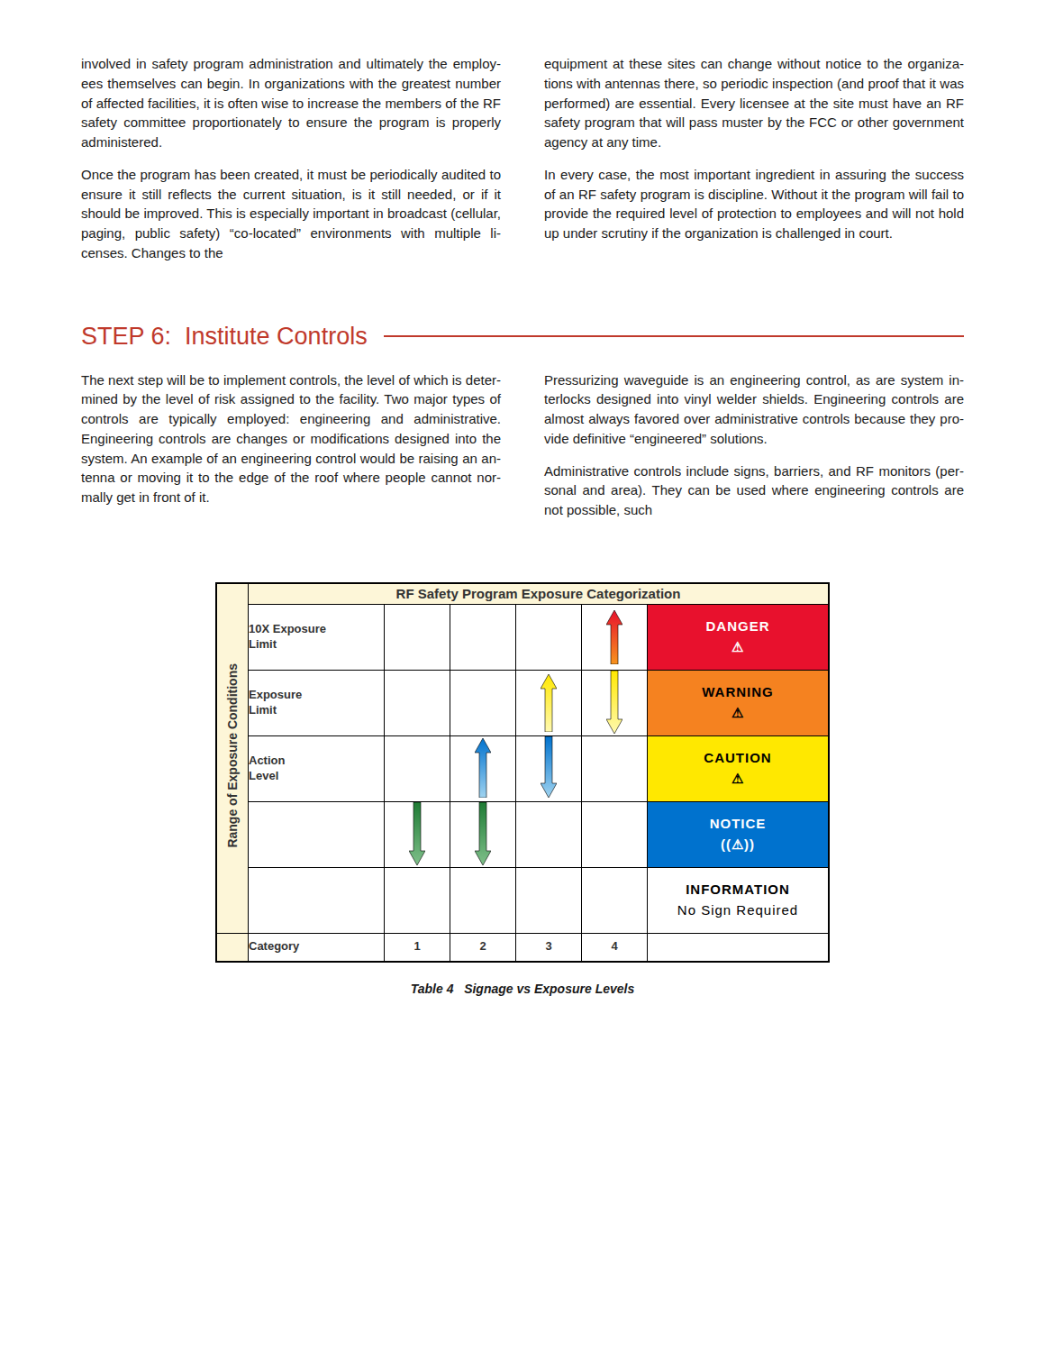involved in safety program administration and ultimately the employees themselves can begin. In organizations with the greatest number of affected facilities, it is often wise to increase the members of the RF safety committee proportionately to ensure the program is properly administered.
Once the program has been created, it must be periodically audited to ensure it still reflects the current situation, is it still needed, or if it should be improved. This is especially important in broadcast (cellular, paging, public safety) “co-located” environments with multiple licenses. Changes to the
equipment at these sites can change without notice to the organizations with antennas there, so periodic inspection (and proof that it was performed) are essential. Every licensee at the site must have an RF safety program that will pass muster by the FCC or other government agency at any time.
In every case, the most important ingredient in assuring the success of an RF safety program is discipline. Without it the program will fail to provide the required level of protection to employees and will not hold up under scrutiny if the organization is challenged in court.
STEP 6: Institute Controls
The next step will be to implement controls, the level of which is determined by the level of risk assigned to the facility. Two major types of controls are typically employed: engineering and administrative. Engineering controls are changes or modifications designed into the system. An example of an engineering control would be raising an antenna or moving it to the edge of the roof where people cannot normally get in front of it.
Pressurizing waveguide is an engineering control, as are system interlocks designed into vinyl welder shields. Engineering controls are almost always favored over administrative controls because they provide definitive “engineered” solutions.
Administrative controls include signs, barriers, and RF monitors (personal and area). They can be used where engineering controls are not possible, such
| Range of Exposure Conditions | RF Safety Program Exposure Categorization |
| 10X Exposure Limit | | | | | DANGER ⚠ |
| Exposure Limit | | | | | WARNING ⚠ |
| Action Level | | | | | CAUTION ⚠ |
| | | | | | NOTICE ((⚠)) |
| | | | | | INFORMATION No Sign Required |
| | Category | 1 | 2 | 3 | 4 | |
Table 4 Signage vs Exposure Levels